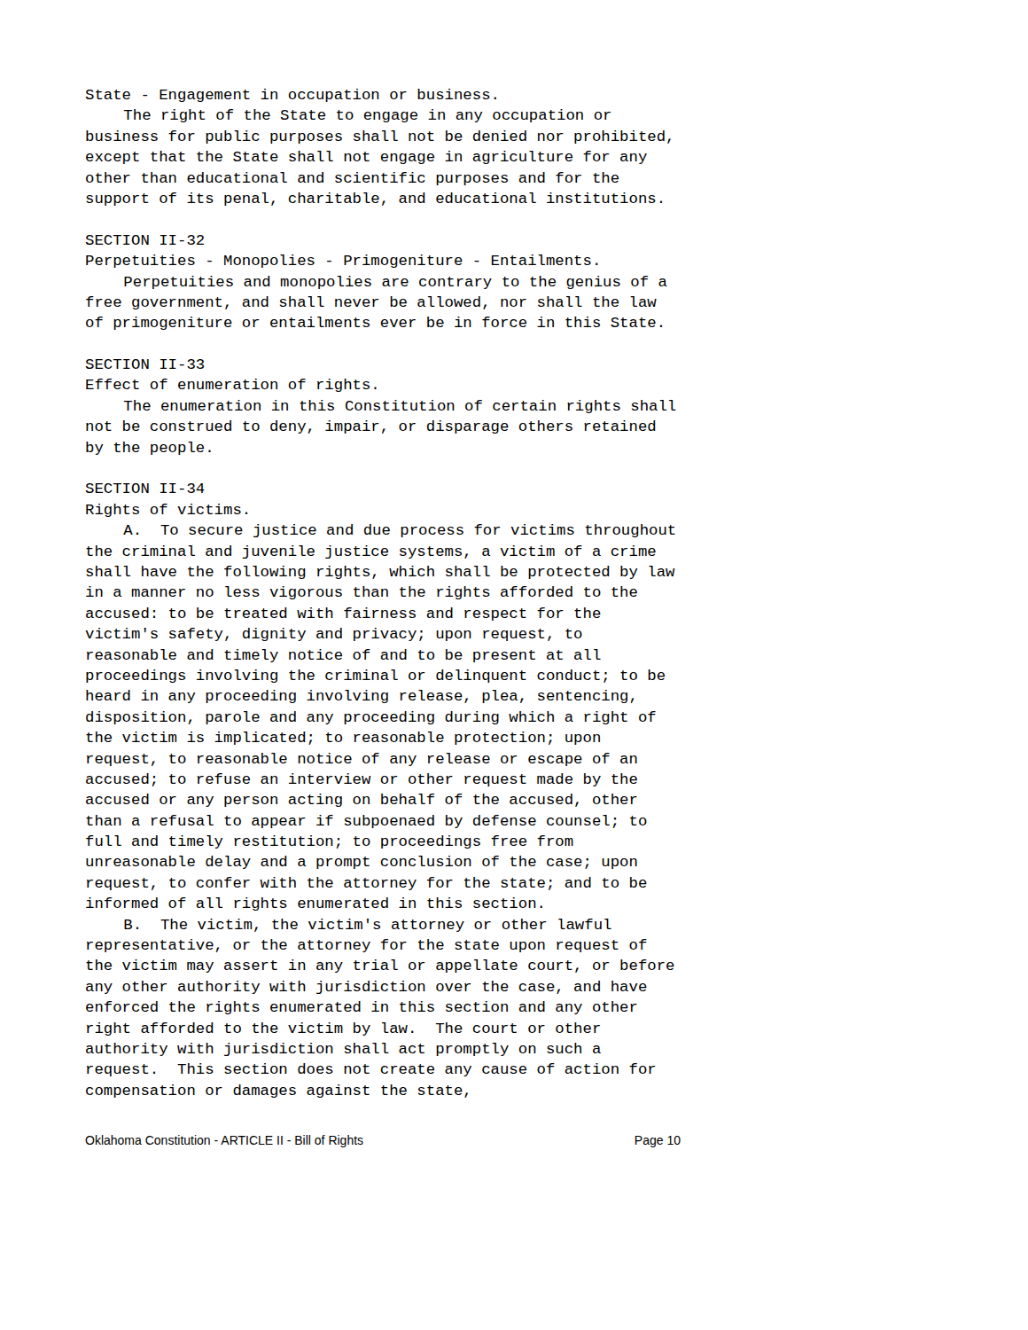State - Engagement in occupation or business.
The right of the State to engage in any occupation or business for public purposes shall not be denied nor prohibited, except that the State shall not engage in agriculture for any other than educational and scientific purposes and for the support of its penal, charitable, and educational institutions.
SECTION II-32
Perpetuities - Monopolies - Primogeniture - Entailments.
Perpetuities and monopolies are contrary to the genius of a free government, and shall never be allowed, nor shall the law of primogeniture or entailments ever be in force in this State.
SECTION II-33
Effect of enumeration of rights.
The enumeration in this Constitution of certain rights shall not be construed to deny, impair, or disparage others retained by the people.
SECTION II-34
Rights of victims.
A. To secure justice and due process for victims throughout the criminal and juvenile justice systems, a victim of a crime shall have the following rights, which shall be protected by law in a manner no less vigorous than the rights afforded to the accused: to be treated with fairness and respect for the victim's safety, dignity and privacy; upon request, to reasonable and timely notice of and to be present at all proceedings involving the criminal or delinquent conduct; to be heard in any proceeding involving release, plea, sentencing, disposition, parole and any proceeding during which a right of the victim is implicated; to reasonable protection; upon request, to reasonable notice of any release or escape of an accused; to refuse an interview or other request made by the accused or any person acting on behalf of the accused, other than a refusal to appear if subpoenaed by defense counsel; to full and timely restitution; to proceedings free from unreasonable delay and a prompt conclusion of the case; upon request, to confer with the attorney for the state; and to be informed of all rights enumerated in this section.
B. The victim, the victim's attorney or other lawful representative, or the attorney for the state upon request of the victim may assert in any trial or appellate court, or before any other authority with jurisdiction over the case, and have enforced the rights enumerated in this section and any other right afforded to the victim by law. The court or other authority with jurisdiction shall act promptly on such a request. This section does not create any cause of action for compensation or damages against the state,
Oklahoma Constitution - ARTICLE II - Bill of Rights Page 10